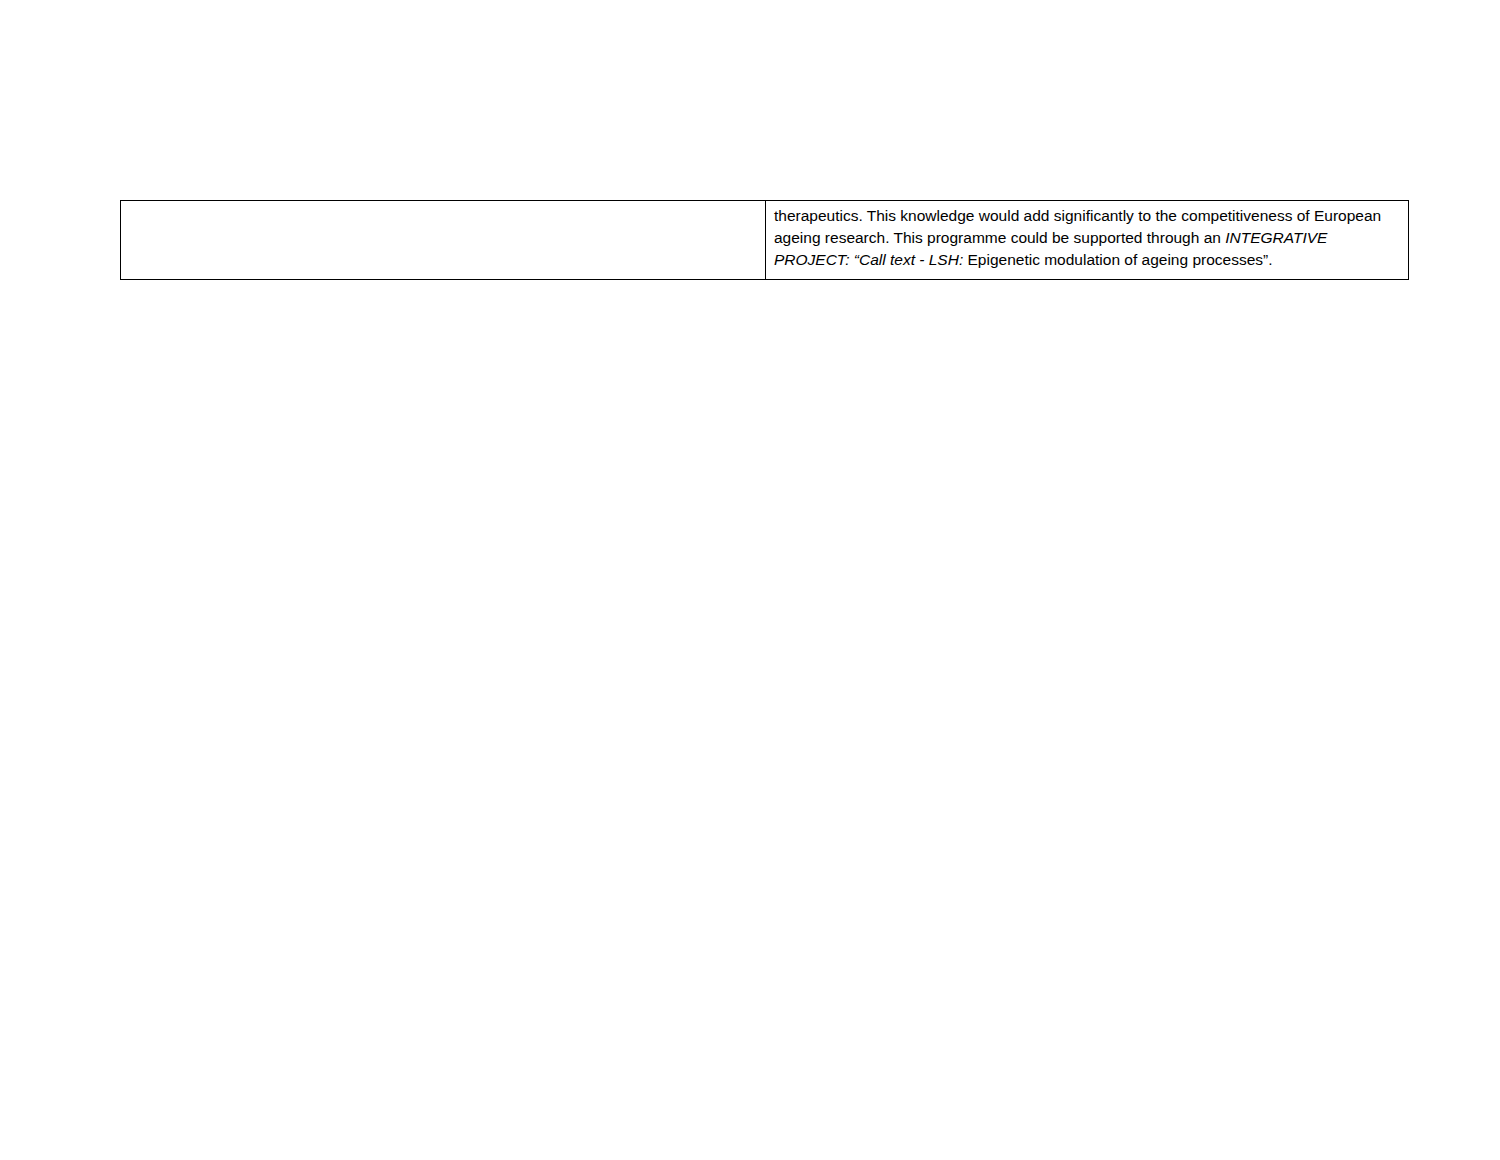| | therapeutics. This knowledge would add significantly to the competitiveness of European ageing research. This programme could be supported through an INTEGRATIVE PROJECT: “Call text - LSH: Epigenetic modulation of ageing processes”. |